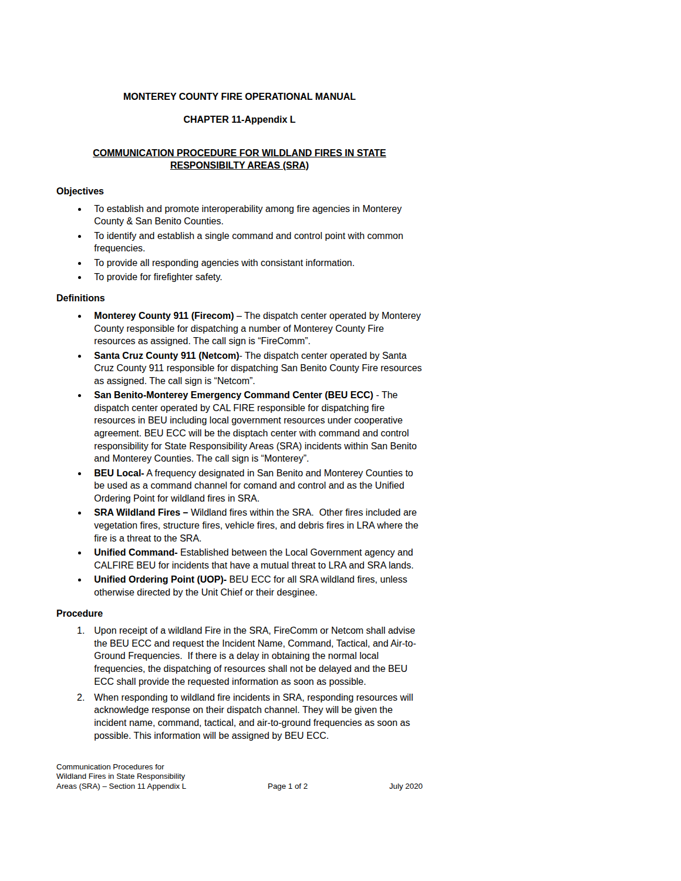MONTEREY COUNTY FIRE OPERATIONAL MANUAL
CHAPTER 11-Appendix L
COMMUNICATION PROCEDURE FOR WILDLAND FIRES IN STATE RESPONSIBILTY AREAS (SRA)
Objectives
To establish and promote interoperability among fire agencies in Monterey County & San Benito Counties.
To identify and establish a single command and control point with common frequencies.
To provide all responding agencies with consistant information.
To provide for firefighter safety.
Definitions
Monterey County 911 (Firecom) – The dispatch center operated by Monterey County responsible for dispatching a number of Monterey County Fire resources as assigned. The call sign is “FireComm”.
Santa Cruz County 911 (Netcom)- The dispatch center operated by Santa Cruz County 911 responsible for dispatching San Benito County Fire resources as assigned. The call sign is “Netcom”.
San Benito-Monterey Emergency Command Center (BEU ECC) - The dispatch center operated by CAL FIRE responsible for dispatching fire resources in BEU including local government resources under cooperative agreement. BEU ECC will be the disptach center with command and control responsibility for State Responsibility Areas (SRA) incidents within San Benito and Monterey Counties. The call sign is “Monterey”.
BEU Local- A frequency designated in San Benito and Monterey Counties to be used as a command channel for comand and control and as the Unified Ordering Point for wildland fires in SRA.
SRA Wildland Fires – Wildland fires within the SRA. Other fires included are vegetation fires, structure fires, vehicle fires, and debris fires in LRA where the fire is a threat to the SRA.
Unified Command- Established between the Local Government agency and CALFIRE BEU for incidents that have a mutual threat to LRA and SRA lands.
Unified Ordering Point (UOP)- BEU ECC for all SRA wildland fires, unless otherwise directed by the Unit Chief or their desginee.
Procedure
Upon receipt of a wildland Fire in the SRA, FireComm or Netcom shall advise the BEU ECC and request the Incident Name, Command, Tactical, and Air-to-Ground Frequencies. If there is a delay in obtaining the normal local frequencies, the dispatching of resources shall not be delayed and the BEU ECC shall provide the requested information as soon as possible.
When responding to wildland fire incidents in SRA, responding resources will acknowledge response on their dispatch channel. They will be given the incident name, command, tactical, and air-to-ground frequencies as soon as possible. This information will be assigned by BEU ECC.
Communication Procedures for
Wildland Fires in State Responsibility
Areas (SRA) – Section 11 Appendix L
Page 1 of 2
July 2020